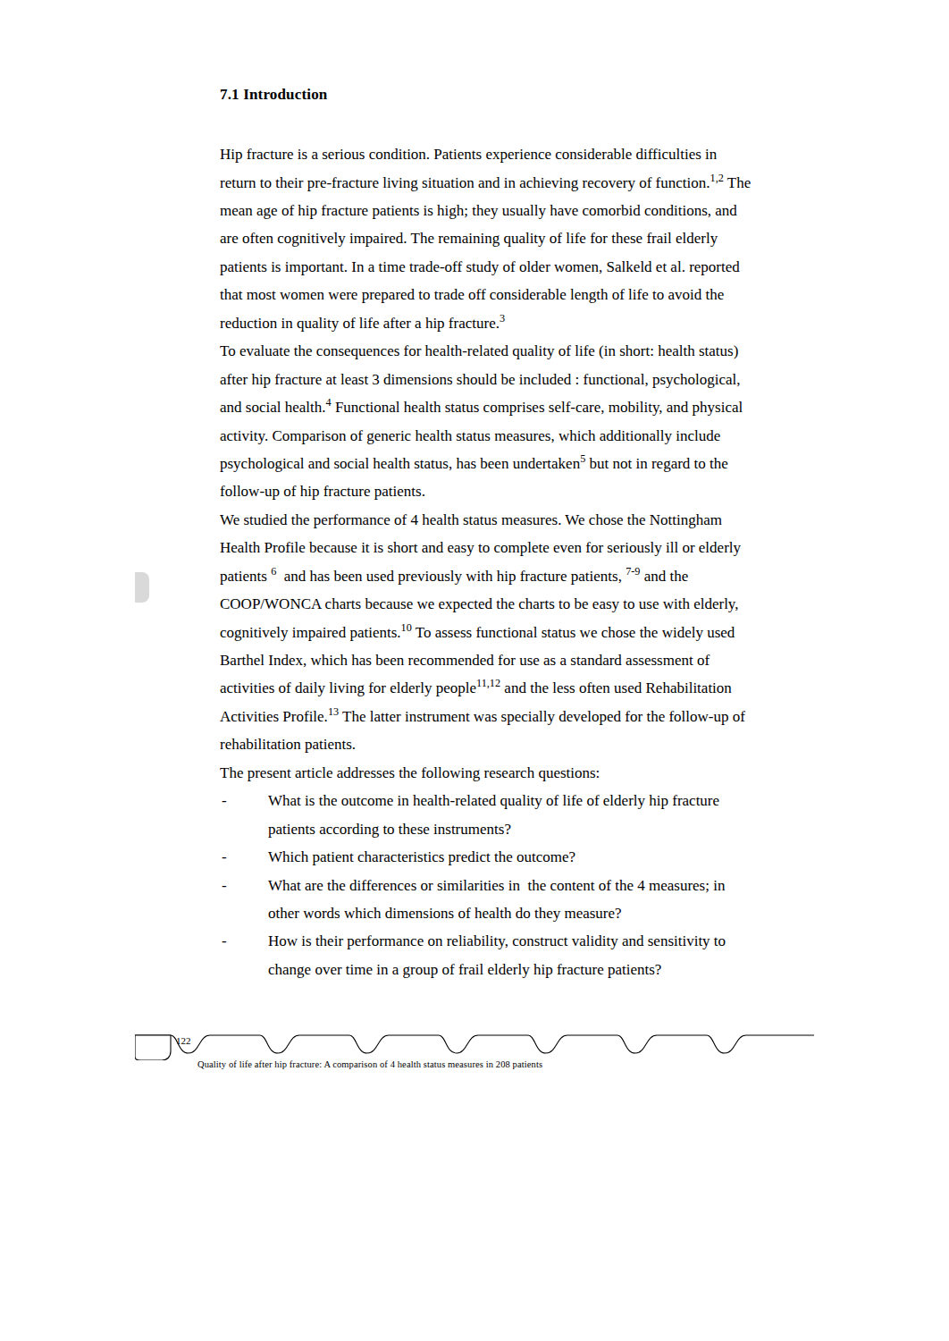7.1 Introduction
Hip fracture is a serious condition. Patients experience considerable difficulties in return to their pre-fracture living situation and in achieving recovery of function.1,2 The mean age of hip fracture patients is high; they usually have comorbid conditions, and are often cognitively impaired. The remaining quality of life for these frail elderly patients is important. In a time trade-off study of older women, Salkeld et al. reported that most women were prepared to trade off considerable length of life to avoid the reduction in quality of life after a hip fracture.3
To evaluate the consequences for health-related quality of life (in short: health status) after hip fracture at least 3 dimensions should be included : functional, psychological, and social health.4 Functional health status comprises self-care, mobility, and physical activity. Comparison of generic health status measures, which additionally include psychological and social health status, has been undertaken5 but not in regard to the follow-up of hip fracture patients.
We studied the performance of 4 health status measures. We chose the Nottingham Health Profile because it is short and easy to complete even for seriously ill or elderly patients 6 and has been used previously with hip fracture patients, 7-9 and the COOP/WONCA charts because we expected the charts to be easy to use with elderly, cognitively impaired patients.10 To assess functional status we chose the widely used Barthel Index, which has been recommended for use as a standard assessment of activities of daily living for elderly people11,12 and the less often used Rehabilitation Activities Profile.13 The latter instrument was specially developed for the follow-up of rehabilitation patients.
The present article addresses the following research questions:
-
What is the outcome in health-related quality of life of elderly hip fracture patients according to these instruments?
-
Which patient characteristics predict the outcome?
-
What are the differences or similarities in the content of the 4 measures; in other words which dimensions of health do they measure?
-
How is their performance on reliability, construct validity and sensitivity to change over time in a group of frail elderly hip fracture patients?
122
Quality of life after hip fracture: A comparison of 4 health status measures in 208 patients